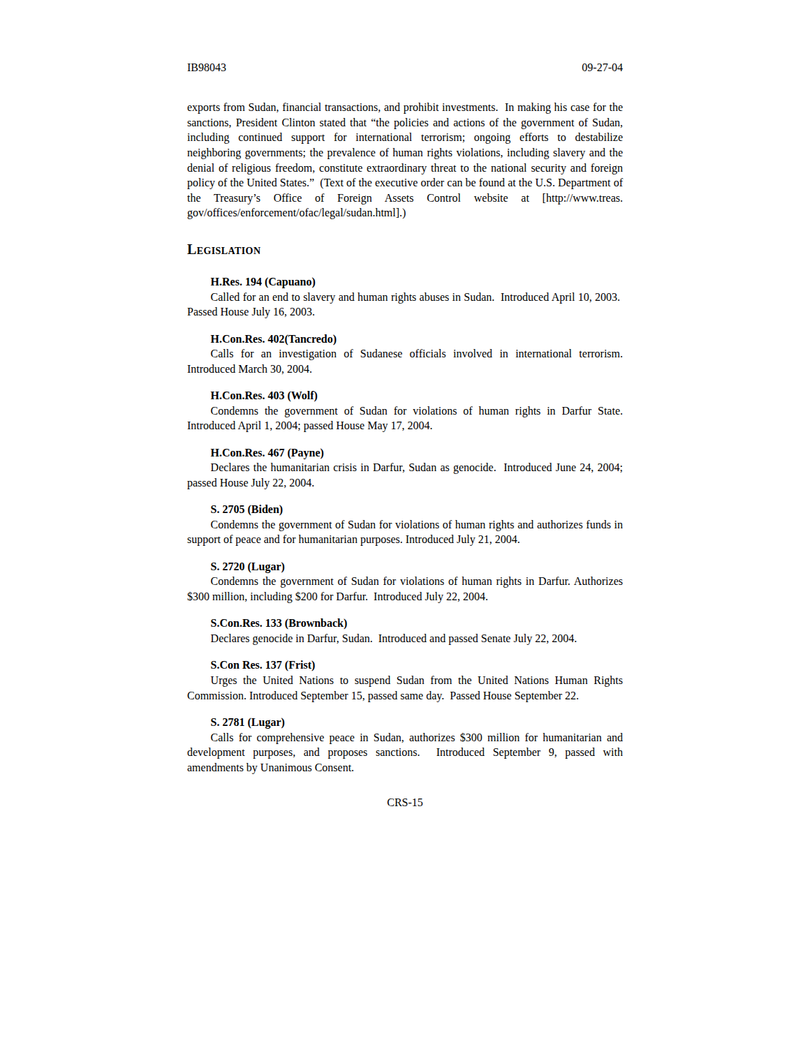IB98043 09-27-04
exports from Sudan, financial transactions, and prohibit investments. In making his case for the sanctions, President Clinton stated that “the policies and actions of the government of Sudan, including continued support for international terrorism; ongoing efforts to destabilize neighboring governments; the prevalence of human rights violations, including slavery and the denial of religious freedom, constitute extraordinary threat to the national security and foreign policy of the United States.” (Text of the executive order can be found at the U.S. Department of the Treasury’s Office of Foreign Assets Control website at [http://www.treas. gov/offices/enforcement/ofac/legal/sudan.html].)
Legislation
H.Res. 194 (Capuano)
Called for an end to slavery and human rights abuses in Sudan. Introduced April 10, 2003. Passed House July 16, 2003.
H.Con.Res. 402(Tancredo)
Calls for an investigation of Sudanese officials involved in international terrorism. Introduced March 30, 2004.
H.Con.Res. 403 (Wolf)
Condemns the government of Sudan for violations of human rights in Darfur State. Introduced April 1, 2004; passed House May 17, 2004.
H.Con.Res. 467 (Payne)
Declares the humanitarian crisis in Darfur, Sudan as genocide. Introduced June 24, 2004; passed House July 22, 2004.
S. 2705 (Biden)
Condemns the government of Sudan for violations of human rights and authorizes funds in support of peace and for humanitarian purposes. Introduced July 21, 2004.
S. 2720 (Lugar)
Condemns the government of Sudan for violations of human rights in Darfur. Authorizes $300 million, including $200 for Darfur. Introduced July 22, 2004.
S.Con.Res. 133 (Brownback)
Declares genocide in Darfur, Sudan. Introduced and passed Senate July 22, 2004.
S.Con Res. 137 (Frist)
Urges the United Nations to suspend Sudan from the United Nations Human Rights Commission. Introduced September 15, passed same day. Passed House September 22.
S. 2781 (Lugar)
Calls for comprehensive peace in Sudan, authorizes $300 million for humanitarian and development purposes, and proposes sanctions. Introduced September 9, passed with amendments by Unanimous Consent.
CRS-15